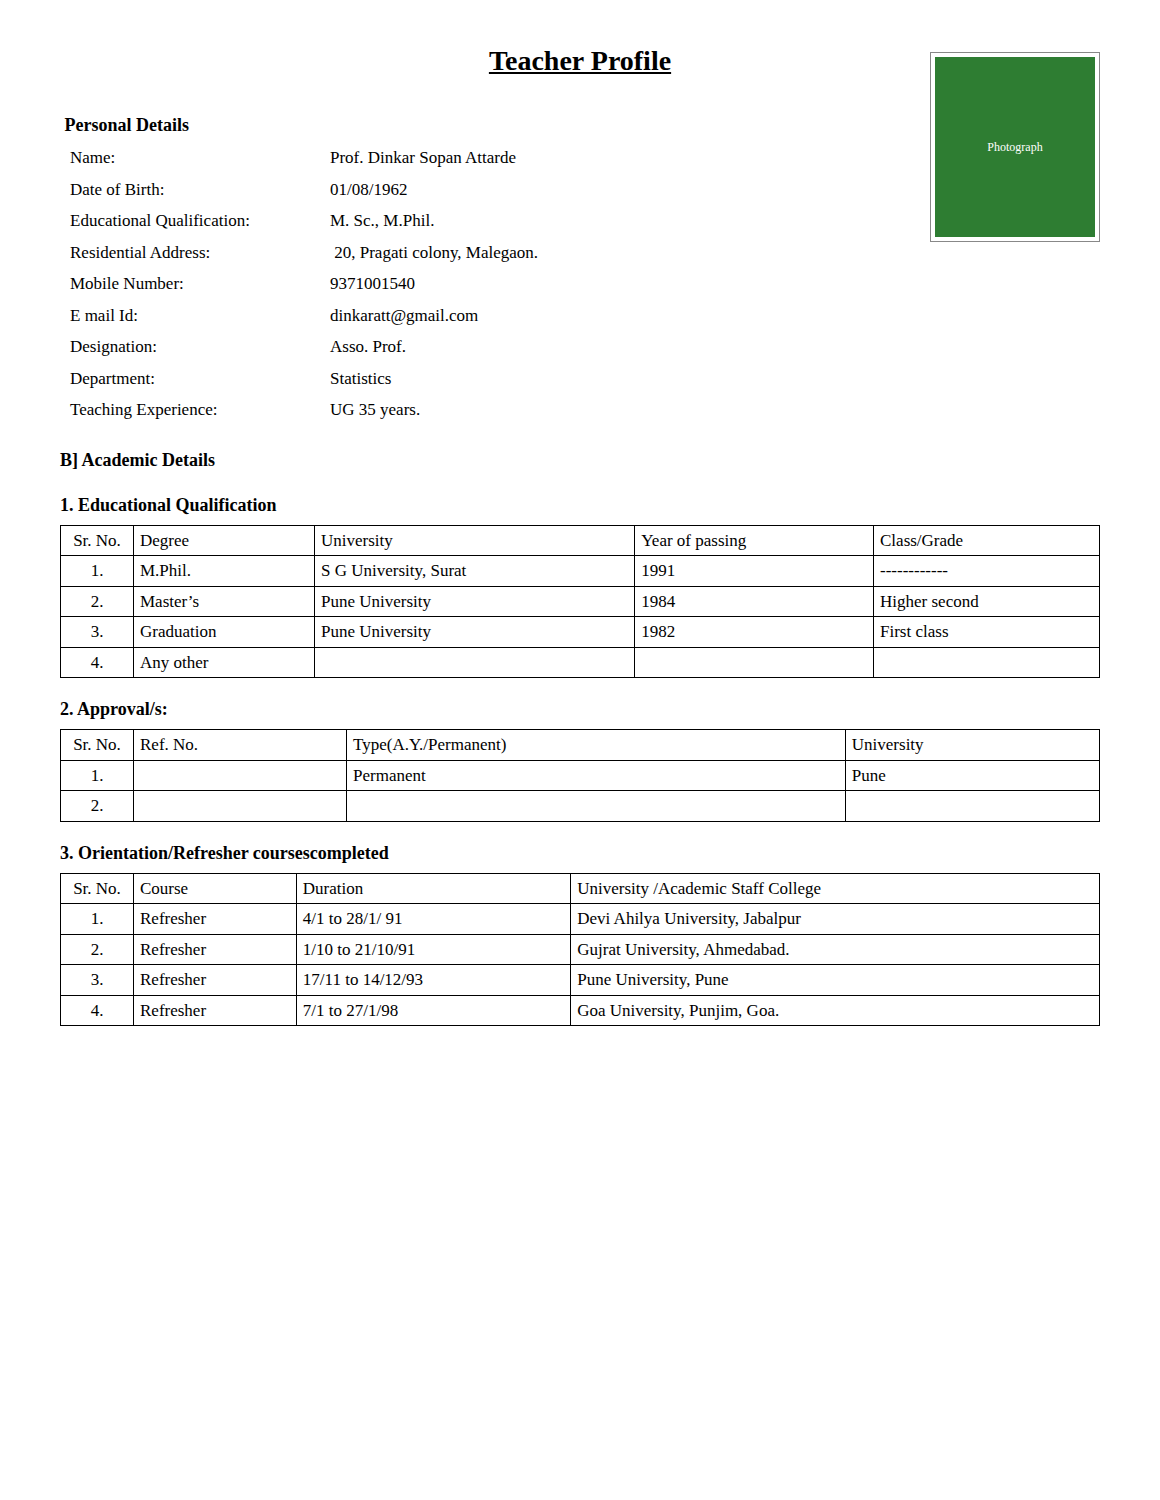Teacher Profile
Photograph
Personal Details
Name: Prof. Dinkar Sopan Attarde
Date of Birth: 01/08/1962
Educational Qualification: M. Sc., M.Phil.
Residential Address: 20, Pragati colony, Malegaon.
Mobile Number: 9371001540
E mail Id: dinkaratt@gmail.com
Designation: Asso. Prof.
Department: Statistics
Teaching Experience: UG 35 years.
B] Academic Details
1. Educational Qualification
| Sr. No. | Degree | University | Year of passing | Class/Grade |
| --- | --- | --- | --- | --- |
| 1. | M.Phil. | S G University, Surat | 1991 | ------------ |
| 2. | Master’s | Pune University | 1984 | Higher second |
| 3. | Graduation | Pune University | 1982 | First class |
| 4. | Any other | | | |
2. Approval/s:
| Sr. No. | Ref. No. | Type(A.Y./Permanent) | University |
| --- | --- | --- | --- |
| 1. | | Permanent | Pune |
| 2. | | | |
3. Orientation/Refresher coursescompleted
| Sr. No. | Course | Duration | University /Academic Staff College |
| --- | --- | --- | --- |
| 1. | Refresher | 4/1 to 28/1/ 91 | Devi Ahilya University, Jabalpur |
| 2. | Refresher | 1/10 to 21/10/91 | Gujrat University, Ahmedabad. |
| 3. | Refresher | 17/11 to 14/12/93 | Pune University, Pune |
| 4. | Refresher | 7/1 to 27/1/98 | Goa University, Punjim, Goa. |